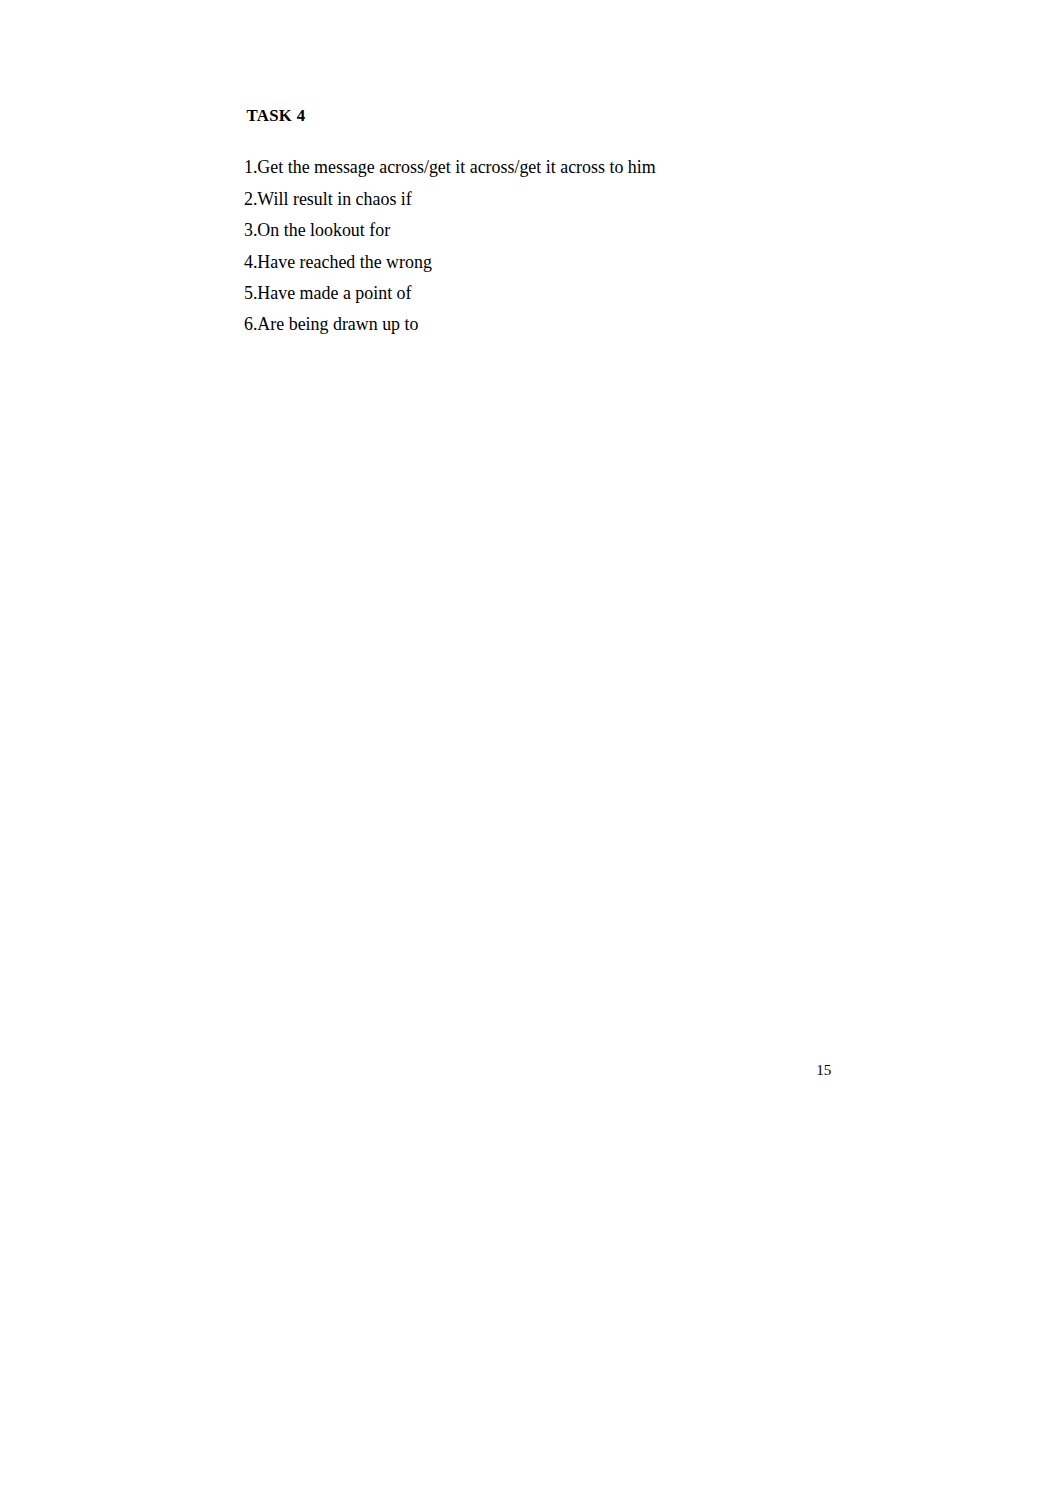TASK 4
1.Get the message across/get it across/get it across to him
2.Will result in chaos if
3.On the lookout for
4.Have reached the wrong
5.Have made a point of
6.Are being drawn up to
15